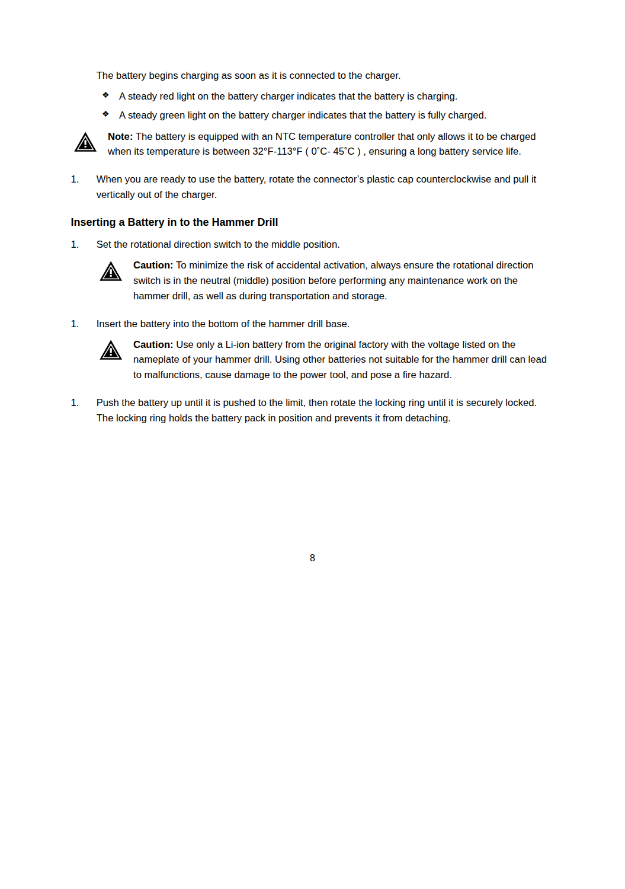The battery begins charging as soon as it is connected to the charger.
A steady red light on the battery charger indicates that the battery is charging.
A steady green light on the battery charger indicates that the battery is fully charged.
Note: The battery is equipped with an NTC temperature controller that only allows it to be charged when its temperature is between 32°F-113°F ( 0˚C- 45˚C ) , ensuring a long battery service life.
When you are ready to use the battery, rotate the connector’s plastic cap counterclockwise and pull it vertically out of the charger.
Inserting a Battery in to the Hammer Drill
Set the rotational direction switch to the middle position.
Caution: To minimize the risk of accidental activation, always ensure the rotational direction switch is in the neutral (middle) position before performing any maintenance work on the hammer drill, as well as during transportation and storage.
Insert the battery into the bottom of the hammer drill base.
Caution: Use only a Li-ion battery from the original factory with the voltage listed on the nameplate of your hammer drill. Using other batteries not suitable for the hammer drill can lead to malfunctions, cause damage to the power tool, and pose a fire hazard.
Push the battery up until it is pushed to the limit, then rotate the locking ring until it is securely locked. The locking ring holds the battery pack in position and prevents it from detaching.
8